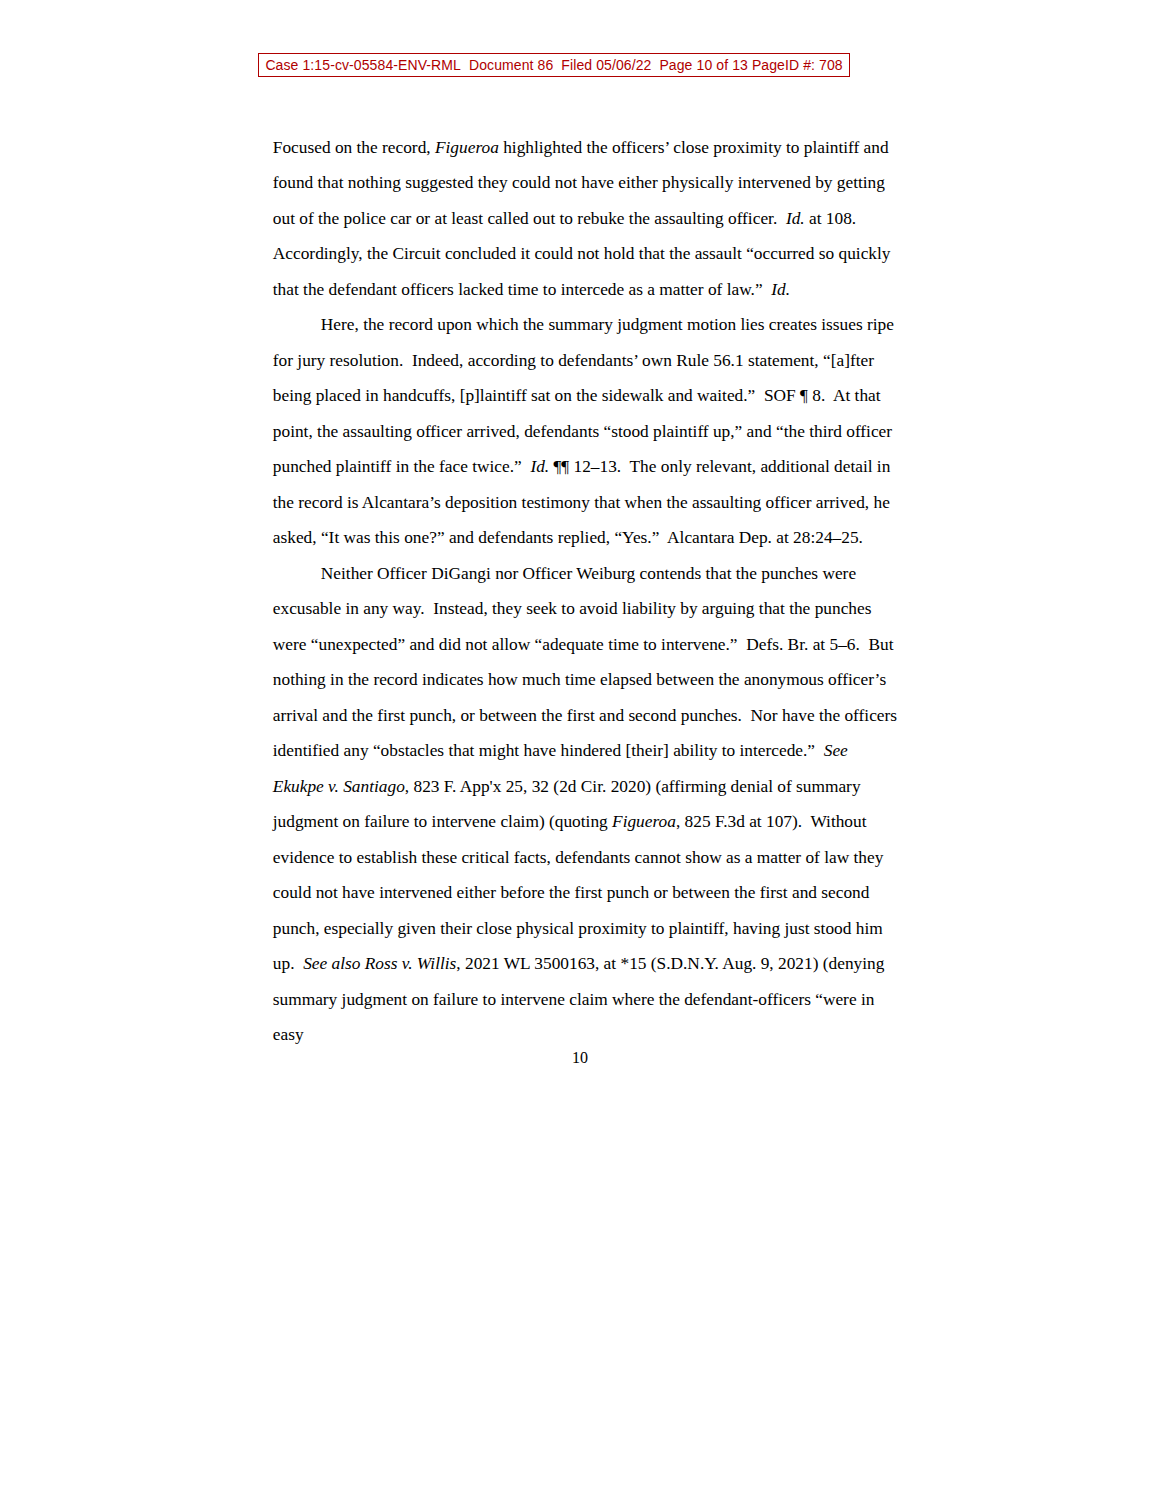Case 1:15-cv-05584-ENV-RML Document 86 Filed 05/06/22 Page 10 of 13 PageID #: 708
Focused on the record, Figueroa highlighted the officers’ close proximity to plaintiff and found that nothing suggested they could not have either physically intervened by getting out of the police car or at least called out to rebuke the assaulting officer. Id. at 108. Accordingly, the Circuit concluded it could not hold that the assault “occurred so quickly that the defendant officers lacked time to intercede as a matter of law.” Id.
Here, the record upon which the summary judgment motion lies creates issues ripe for jury resolution. Indeed, according to defendants’ own Rule 56.1 statement, “[a]fter being placed in handcuffs, [p]laintiff sat on the sidewalk and waited.” SOF ¶ 8. At that point, the assaulting officer arrived, defendants “stood plaintiff up,” and “the third officer punched plaintiff in the face twice.” Id. ¶¶ 12–13. The only relevant, additional detail in the record is Alcantara’s deposition testimony that when the assaulting officer arrived, he asked, “It was this one?” and defendants replied, “Yes.” Alcantara Dep. at 28:24–25.
Neither Officer DiGangi nor Officer Weiburg contends that the punches were excusable in any way. Instead, they seek to avoid liability by arguing that the punches were “unexpected” and did not allow “adequate time to intervene.” Defs. Br. at 5–6. But nothing in the record indicates how much time elapsed between the anonymous officer’s arrival and the first punch, or between the first and second punches. Nor have the officers identified any “obstacles that might have hindered [their] ability to intercede.” See Ekukpe v. Santiago, 823 F. App'x 25, 32 (2d Cir. 2020) (affirming denial of summary judgment on failure to intervene claim) (quoting Figueroa, 825 F.3d at 107). Without evidence to establish these critical facts, defendants cannot show as a matter of law they could not have intervened either before the first punch or between the first and second punch, especially given their close physical proximity to plaintiff, having just stood him up. See also Ross v. Willis, 2021 WL 3500163, at *15 (S.D.N.Y. Aug. 9, 2021) (denying summary judgment on failure to intervene claim where the defendant-officers “were in easy
10